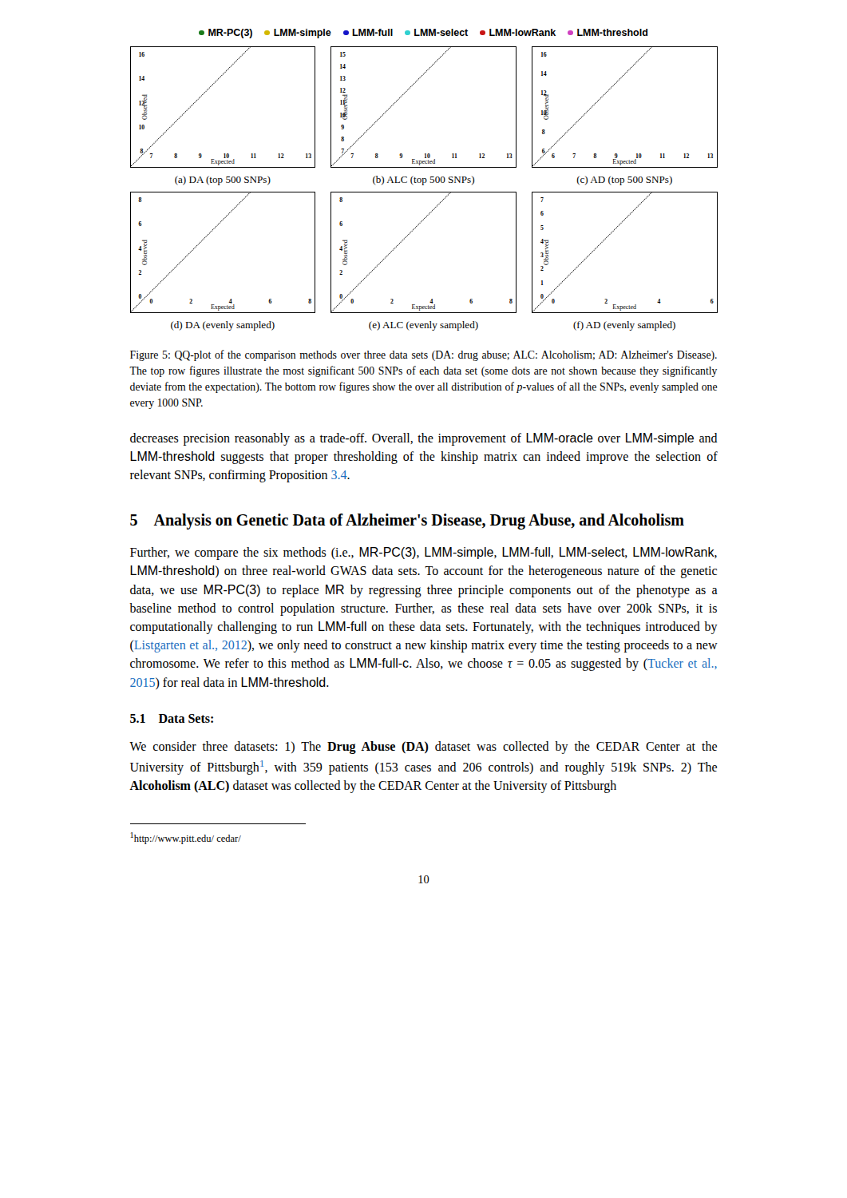MR-PC(3) LMM-simple LMM-full LMM-select LMM-lowRank LMM-threshold
Observed
161412108
78910111213
Expected
(a) DA (top 500 SNPs)
Observed
151413121110987
78910111213
Expected
(b) ALC (top 500 SNPs)
Observed
1614121086
678910111213
Expected
(c) AD (top 500 SNPs)
Observed
86420
02468
Expected
(d) DA (evenly sampled)
Observed
86420
02468
Expected
(e) ALC (evenly sampled)
Observed
76543210
0246
Expected
(f) AD (evenly sampled)
Figure 5: QQ-plot of the comparison methods over three data sets (DA: drug abuse; ALC: Alcoholism; AD: Alzheimer's Disease). The top row figures illustrate the most significant 500 SNPs of each data set (some dots are not shown because they significantly deviate from the expectation). The bottom row figures show the over all distribution of p-values of all the SNPs, evenly sampled one every 1000 SNP.
decreases precision reasonably as a trade-off. Overall, the improvement of LMM-oracle over LMM-simple and LMM-threshold suggests that proper thresholding of the kinship matrix can indeed improve the selection of relevant SNPs, confirming Proposition 3.4.
5 Analysis on Genetic Data of Alzheimer's Disease, Drug Abuse, and Alcoholism
Further, we compare the six methods (i.e., MR-PC(3), LMM-simple, LMM-full, LMM-select, LMM-lowRank, LMM-threshold) on three real-world GWAS data sets. To account for the heterogeneous nature of the genetic data, we use MR-PC(3) to replace MR by regressing three principle components out of the phenotype as a baseline method to control population structure. Further, as these real data sets have over 200k SNPs, it is computationally challenging to run LMM-full on these data sets. Fortunately, with the techniques introduced by (Listgarten et al., 2012), we only need to construct a new kinship matrix every time the testing proceeds to a new chromosome. We refer to this method as LMM-full-c. Also, we choose τ = 0.05 as suggested by (Tucker et al., 2015) for real data in LMM-threshold.
5.1 Data Sets:
We consider three datasets: 1) The Drug Abuse (DA) dataset was collected by the CEDAR Center at the University of Pittsburgh1, with 359 patients (153 cases and 206 controls) and roughly 519k SNPs. 2) The Alcoholism (ALC) dataset was collected by the CEDAR Center at the University of Pittsburgh
1http://www.pitt.edu/ cedar/
10